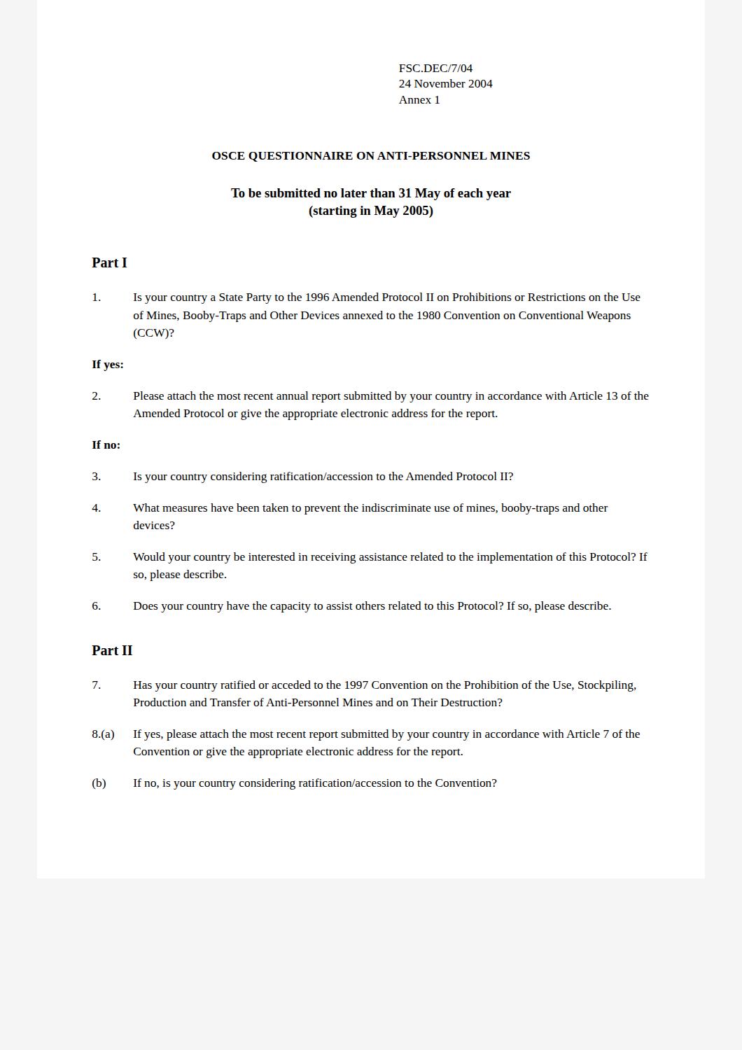FSC.DEC/7/04 24 November 2004 Annex 1
OSCE QUESTIONNAIRE ON ANTI-PERSONNEL MINES
To be submitted no later than 31 May of each year (starting in May 2005)
Part I
1. Is your country a State Party to the 1996 Amended Protocol II on Prohibitions or Restrictions on the Use of Mines, Booby-Traps and Other Devices annexed to the 1980 Convention on Conventional Weapons (CCW)?
If yes:
2. Please attach the most recent annual report submitted by your country in accordance with Article 13 of the Amended Protocol or give the appropriate electronic address for the report.
If no:
3. Is your country considering ratification/accession to the Amended Protocol II?
4. What measures have been taken to prevent the indiscriminate use of mines, booby-traps and other devices?
5. Would your country be interested in receiving assistance related to the implementation of this Protocol? If so, please describe.
6. Does your country have the capacity to assist others related to this Protocol? If so, please describe.
Part II
7. Has your country ratified or acceded to the 1997 Convention on the Prohibition of the Use, Stockpiling, Production and Transfer of Anti-Personnel Mines and on Their Destruction?
8.(a) If yes, please attach the most recent report submitted by your country in accordance with Article 7 of the Convention or give the appropriate electronic address for the report.
(b) If no, is your country considering ratification/accession to the Convention?